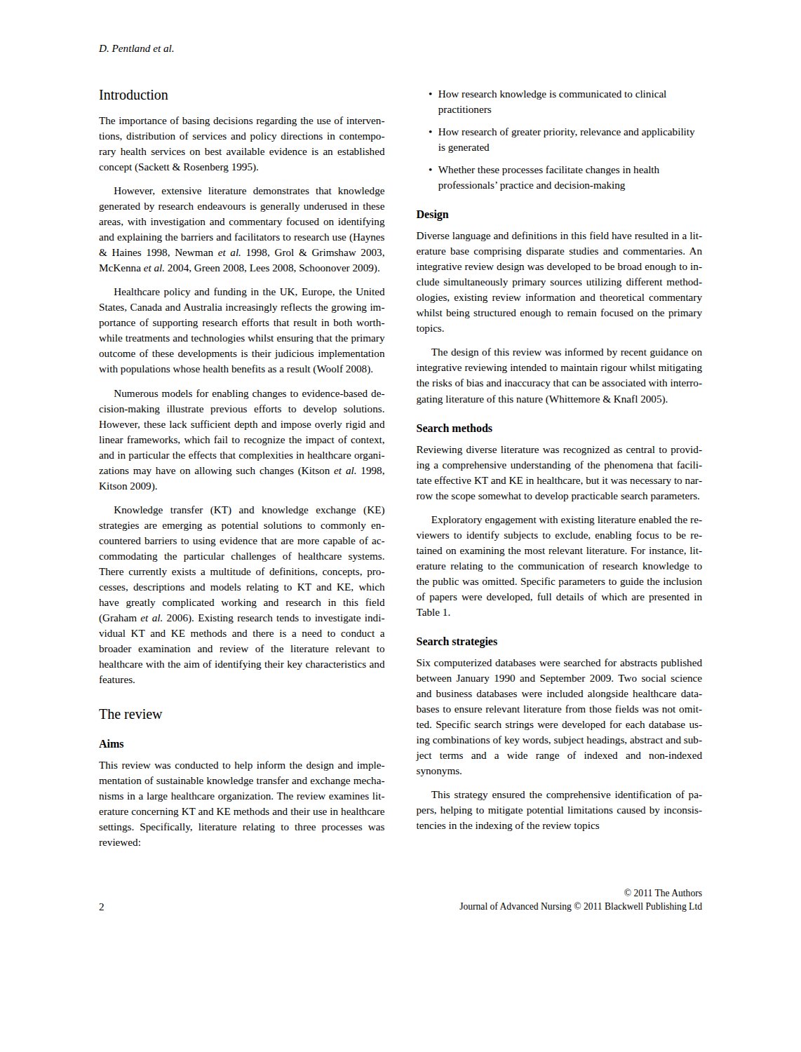D. Pentland et al.
Introduction
The importance of basing decisions regarding the use of interventions, distribution of services and policy directions in contemporary health services on best available evidence is an established concept (Sackett & Rosenberg 1995).
However, extensive literature demonstrates that knowledge generated by research endeavours is generally underused in these areas, with investigation and commentary focused on identifying and explaining the barriers and facilitators to research use (Haynes & Haines 1998, Newman et al. 1998, Grol & Grimshaw 2003, McKenna et al. 2004, Green 2008, Lees 2008, Schoonover 2009).
Healthcare policy and funding in the UK, Europe, the United States, Canada and Australia increasingly reflects the growing importance of supporting research efforts that result in both worthwhile treatments and technologies whilst ensuring that the primary outcome of these developments is their judicious implementation with populations whose health benefits as a result (Woolf 2008).
Numerous models for enabling changes to evidence-based decision-making illustrate previous efforts to develop solutions. However, these lack sufficient depth and impose overly rigid and linear frameworks, which fail to recognize the impact of context, and in particular the effects that complexities in healthcare organizations may have on allowing such changes (Kitson et al. 1998, Kitson 2009).
Knowledge transfer (KT) and knowledge exchange (KE) strategies are emerging as potential solutions to commonly encountered barriers to using evidence that are more capable of accommodating the particular challenges of healthcare systems. There currently exists a multitude of definitions, concepts, processes, descriptions and models relating to KT and KE, which have greatly complicated working and research in this field (Graham et al. 2006). Existing research tends to investigate individual KT and KE methods and there is a need to conduct a broader examination and review of the literature relevant to healthcare with the aim of identifying their key characteristics and features.
The review
Aims
This review was conducted to help inform the design and implementation of sustainable knowledge transfer and exchange mechanisms in a large healthcare organization. The review examines literature concerning KT and KE methods and their use in healthcare settings. Specifically, literature relating to three processes was reviewed:
How research knowledge is communicated to clinical practitioners
How research of greater priority, relevance and applicability is generated
Whether these processes facilitate changes in health professionals’ practice and decision-making
Design
Diverse language and definitions in this field have resulted in a literature base comprising disparate studies and commentaries. An integrative review design was developed to be broad enough to include simultaneously primary sources utilizing different methodologies, existing review information and theoretical commentary whilst being structured enough to remain focused on the primary topics.
The design of this review was informed by recent guidance on integrative reviewing intended to maintain rigour whilst mitigating the risks of bias and inaccuracy that can be associated with interrogating literature of this nature (Whittemore & Knafl 2005).
Search methods
Reviewing diverse literature was recognized as central to providing a comprehensive understanding of the phenomena that facilitate effective KT and KE in healthcare, but it was necessary to narrow the scope somewhat to develop practicable search parameters.
Exploratory engagement with existing literature enabled the reviewers to identify subjects to exclude, enabling focus to be retained on examining the most relevant literature. For instance, literature relating to the communication of research knowledge to the public was omitted. Specific parameters to guide the inclusion of papers were developed, full details of which are presented in Table 1.
Search strategies
Six computerized databases were searched for abstracts published between January 1990 and September 2009. Two social science and business databases were included alongside healthcare databases to ensure relevant literature from those fields was not omitted. Specific search strings were developed for each database using combinations of key words, subject headings, abstract and subject terms and a wide range of indexed and non-indexed synonyms.
This strategy ensured the comprehensive identification of papers, helping to mitigate potential limitations caused by inconsistencies in the indexing of the review topics
2
© 2011 The Authors
Journal of Advanced Nursing © 2011 Blackwell Publishing Ltd